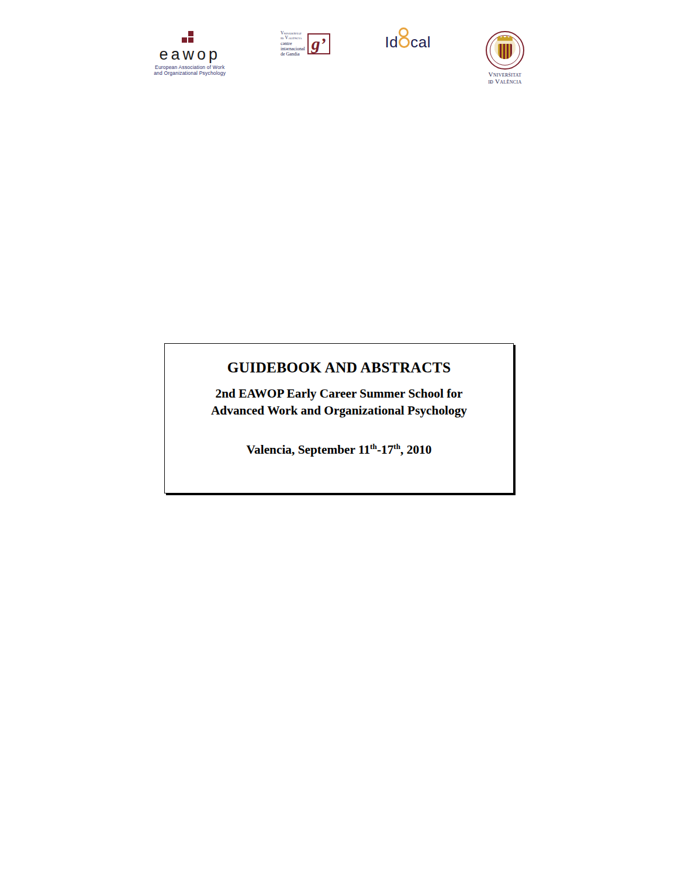eawop
European Association of Work
and Organizational Psychology
Vniveršitat
ıđ València
cəntre
intərnacional
de Gandia
g’
Id cal
Vniveršitat
ıđ València
GUIDEBOOK AND ABSTRACTS
2nd EAWOP Early Career Summer School for
Advanced Work and Organizational Psychology
Valencia, September 11th-17th, 2010